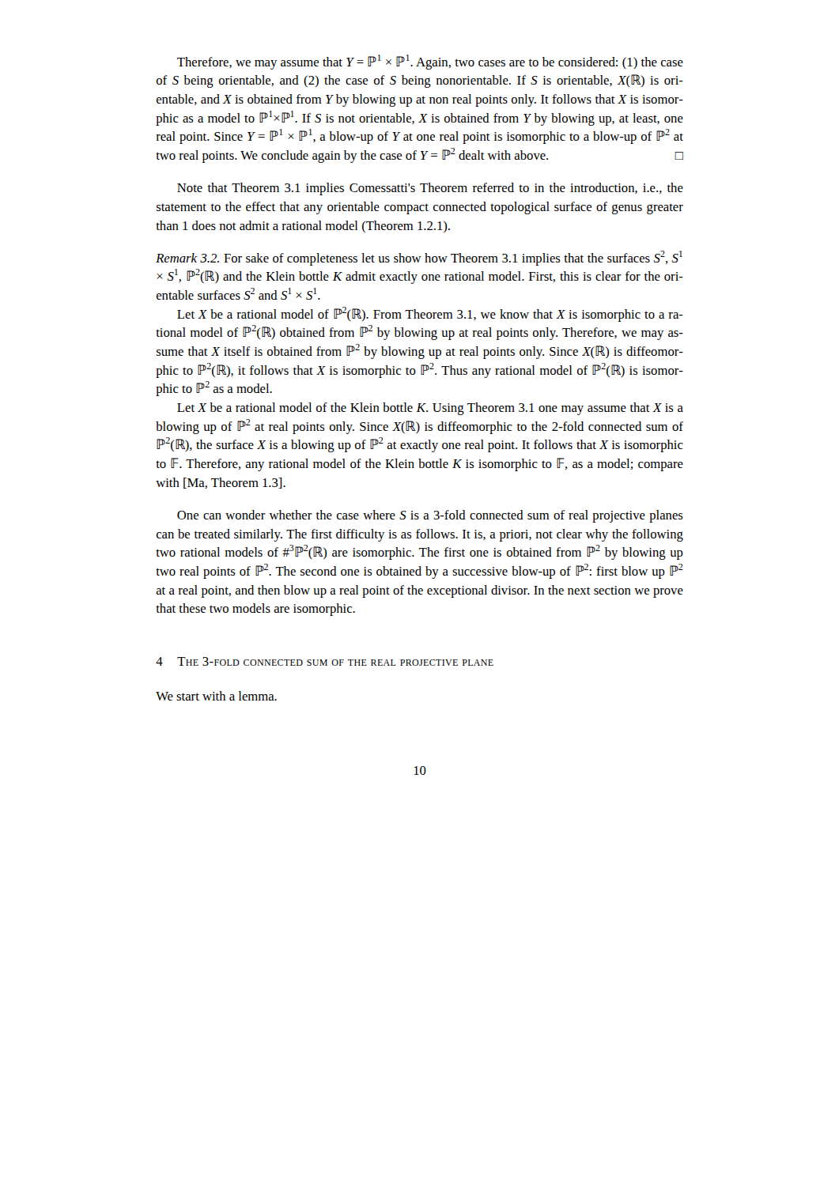Therefore, we may assume that Y = ℙ1 × ℙ1. Again, two cases are to be considered: (1) the case of S being orientable, and (2) the case of S being nonorientable. If S is orientable, X(ℝ) is orientable, and X is obtained from Y by blowing up at non real points only. It follows that X is isomorphic as a model to ℙ1×ℙ1. If S is not orientable, X is obtained from Y by blowing up, at least, one real point. Since Y = ℙ1 × ℙ1, a blow-up of Y at one real point is isomorphic to a blow-up of ℙ2 at two real points. We conclude again by the case of Y = ℙ2 dealt with above.
Note that Theorem 3.1 implies Comessatti's Theorem referred to in the introduction, i.e., the statement to the effect that any orientable compact connected topological surface of genus greater than 1 does not admit a rational model (Theorem 1.2.1).
Remark 3.2. For sake of completeness let us show how Theorem 3.1 implies that the surfaces S2, S1 × S1, ℙ2(ℝ) and the Klein bottle K admit exactly one rational model. First, this is clear for the orientable surfaces S2 and S1 × S1.
Let X be a rational model of ℙ2(ℝ). From Theorem 3.1, we know that X is isomorphic to a rational model of ℙ2(ℝ) obtained from ℙ2 by blowing up at real points only. Therefore, we may assume that X itself is obtained from ℙ2 by blowing up at real points only. Since X(ℝ) is diffeomorphic to ℙ2(ℝ), it follows that X is isomorphic to ℙ2. Thus any rational model of ℙ2(ℝ) is isomorphic to ℙ2 as a model.
Let X be a rational model of the Klein bottle K. Using Theorem 3.1 one may assume that X is a blowing up of ℙ2 at real points only. Since X(ℝ) is diffeomorphic to the 2-fold connected sum of ℙ2(ℝ), the surface X is a blowing up of ℙ2 at exactly one real point. It follows that X is isomorphic to 𝔽. Therefore, any rational model of the Klein bottle K is isomorphic to 𝔽, as a model; compare with [Ma, Theorem 1.3].
One can wonder whether the case where S is a 3-fold connected sum of real projective planes can be treated similarly. The first difficulty is as follows. It is, a priori, not clear why the following two rational models of #3ℙ2(ℝ) are isomorphic. The first one is obtained from ℙ2 by blowing up two real points of ℙ2. The second one is obtained by a successive blow-up of ℙ2: first blow up ℙ2 at a real point, and then blow up a real point of the exceptional divisor. In the next section we prove that these two models are isomorphic.
4 The 3-fold connected sum of the real projective plane
We start with a lemma.
10